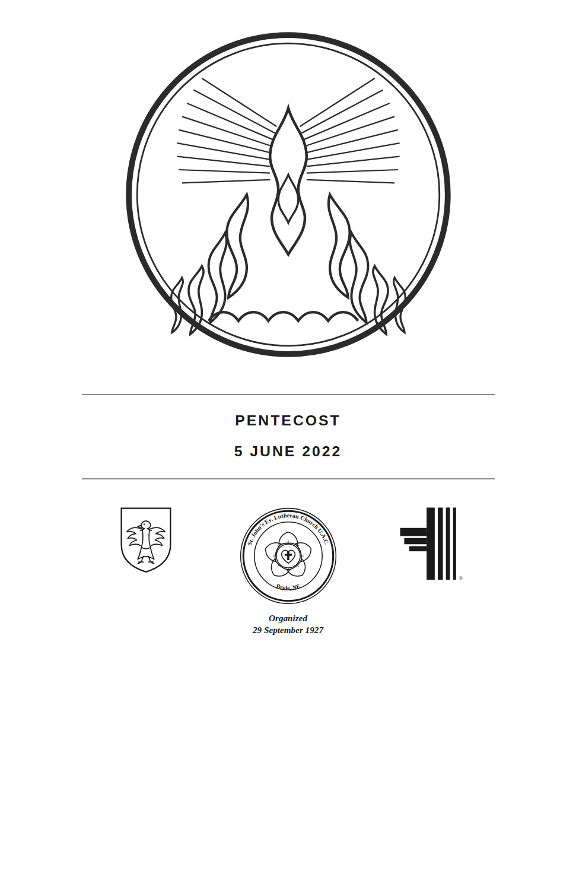Pentecost
5 June 2022
St. John’s Ev. Lutheran Church U.A.C. Brule, NE
Organized
29 September 1927
®